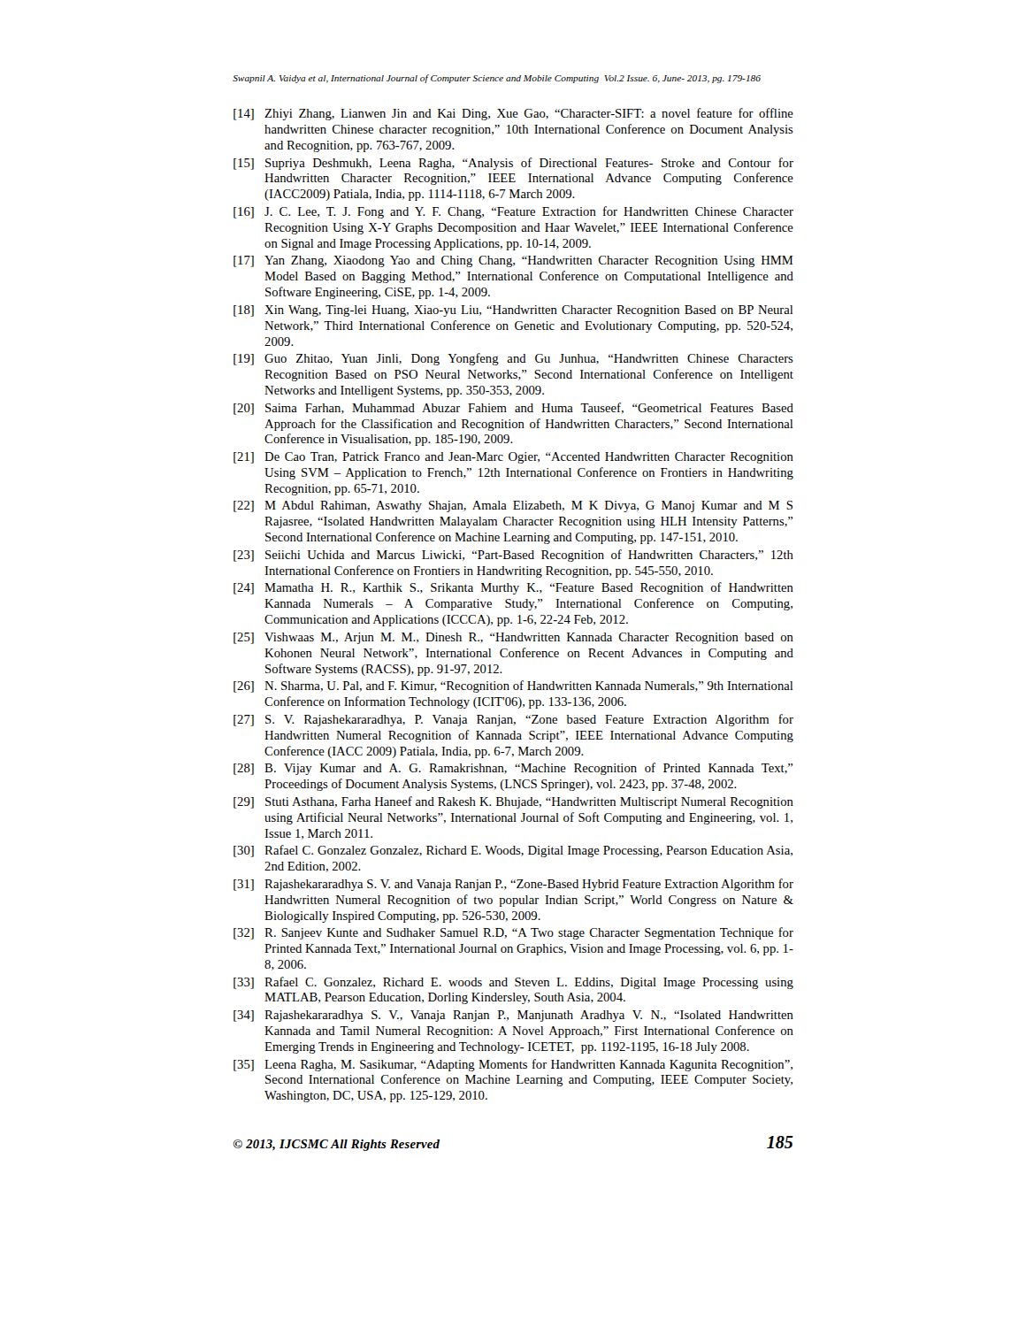Swapnil A. Vaidya et al, International Journal of Computer Science and Mobile Computing Vol.2 Issue. 6, June- 2013, pg. 179-186
[14] Zhiyi Zhang, Lianwen Jin and Kai Ding, Xue Gao, “Character-SIFT: a novel feature for offline handwritten Chinese character recognition,” 10th International Conference on Document Analysis and Recognition, pp. 763-767, 2009.
[15] Supriya Deshmukh, Leena Ragha, “Analysis of Directional Features- Stroke and Contour for Handwritten Character Recognition,” IEEE International Advance Computing Conference (IACC2009) Patiala, India, pp. 1114-1118, 6-7 March 2009.
[16] J. C. Lee, T. J. Fong and Y. F. Chang, “Feature Extraction for Handwritten Chinese Character Recognition Using X-Y Graphs Decomposition and Haar Wavelet,” IEEE International Conference on Signal and Image Processing Applications, pp. 10-14, 2009.
[17] Yan Zhang, Xiaodong Yao and Ching Chang, “Handwritten Character Recognition Using HMM Model Based on Bagging Method,” International Conference on Computational Intelligence and Software Engineering, CiSE, pp. 1-4, 2009.
[18] Xin Wang, Ting-lei Huang, Xiao-yu Liu, “Handwritten Character Recognition Based on BP Neural Network,” Third International Conference on Genetic and Evolutionary Computing, pp. 520-524, 2009.
[19] Guo Zhitao, Yuan Jinli, Dong Yongfeng and Gu Junhua, “Handwritten Chinese Characters Recognition Based on PSO Neural Networks,” Second International Conference on Intelligent Networks and Intelligent Systems, pp. 350-353, 2009.
[20] Saima Farhan, Muhammad Abuzar Fahiem and Huma Tauseef, “Geometrical Features Based Approach for the Classification and Recognition of Handwritten Characters,” Second International Conference in Visualisation, pp. 185-190, 2009.
[21] De Cao Tran, Patrick Franco and Jean-Marc Ogier, “Accented Handwritten Character Recognition Using SVM – Application to French,” 12th International Conference on Frontiers in Handwriting Recognition, pp. 65-71, 2010.
[22] M Abdul Rahiman, Aswathy Shajan, Amala Elizabeth, M K Divya, G Manoj Kumar and M S Rajasree, “Isolated Handwritten Malayalam Character Recognition using HLH Intensity Patterns,” Second International Conference on Machine Learning and Computing, pp. 147-151, 2010.
[23] Seiichi Uchida and Marcus Liwicki, “Part-Based Recognition of Handwritten Characters,” 12th International Conference on Frontiers in Handwriting Recognition, pp. 545-550, 2010.
[24] Mamatha H. R., Karthik S., Srikanta Murthy K., “Feature Based Recognition of Handwritten Kannada Numerals – A Comparative Study,” International Conference on Computing, Communication and Applications (ICCCA), pp. 1-6, 22-24 Feb, 2012.
[25] Vishwaas M., Arjun M. M., Dinesh R., “Handwritten Kannada Character Recognition based on Kohonen Neural Network”, International Conference on Recent Advances in Computing and Software Systems (RACSS), pp. 91-97, 2012.
[26] N. Sharma, U. Pal, and F. Kimur, “Recognition of Handwritten Kannada Numerals,” 9th International Conference on Information Technology (ICIT'06), pp. 133-136, 2006.
[27] S. V. Rajashekararadhya, P. Vanaja Ranjan, “Zone based Feature Extraction Algorithm for Handwritten Numeral Recognition of Kannada Script”, IEEE International Advance Computing Conference (IACC 2009) Patiala, India, pp. 6-7, March 2009.
[28] B. Vijay Kumar and A. G. Ramakrishnan, “Machine Recognition of Printed Kannada Text,” Proceedings of Document Analysis Systems, (LNCS Springer), vol. 2423, pp. 37-48, 2002.
[29] Stuti Asthana, Farha Haneef and Rakesh K. Bhujade, “Handwritten Multiscript Numeral Recognition using Artificial Neural Networks”, International Journal of Soft Computing and Engineering, vol. 1, Issue 1, March 2011.
[30] Rafael C. Gonzalez Gonzalez, Richard E. Woods, Digital Image Processing, Pearson Education Asia, 2nd Edition, 2002.
[31] Rajashekararadhya S. V. and Vanaja Ranjan P., “Zone-Based Hybrid Feature Extraction Algorithm for Handwritten Numeral Recognition of two popular Indian Script,” World Congress on Nature & Biologically Inspired Computing, pp. 526-530, 2009.
[32] R. Sanjeev Kunte and Sudhaker Samuel R.D, “A Two stage Character Segmentation Technique for Printed Kannada Text,” International Journal on Graphics, Vision and Image Processing, vol. 6, pp. 1-8, 2006.
[33] Rafael C. Gonzalez, Richard E. woods and Steven L. Eddins, Digital Image Processing using MATLAB, Pearson Education, Dorling Kindersley, South Asia, 2004.
[34] Rajashekararadhya S. V., Vanaja Ranjan P., Manjunath Aradhya V. N., “Isolated Handwritten Kannada and Tamil Numeral Recognition: A Novel Approach,” First International Conference on Emerging Trends in Engineering and Technology- ICETET, pp. 1192-1195, 16-18 July 2008.
[35] Leena Ragha, M. Sasikumar, “Adapting Moments for Handwritten Kannada Kagunita Recognition”, Second International Conference on Machine Learning and Computing, IEEE Computer Society, Washington, DC, USA, pp. 125-129, 2010.
© 2013, IJCSMC All Rights Reserved 185